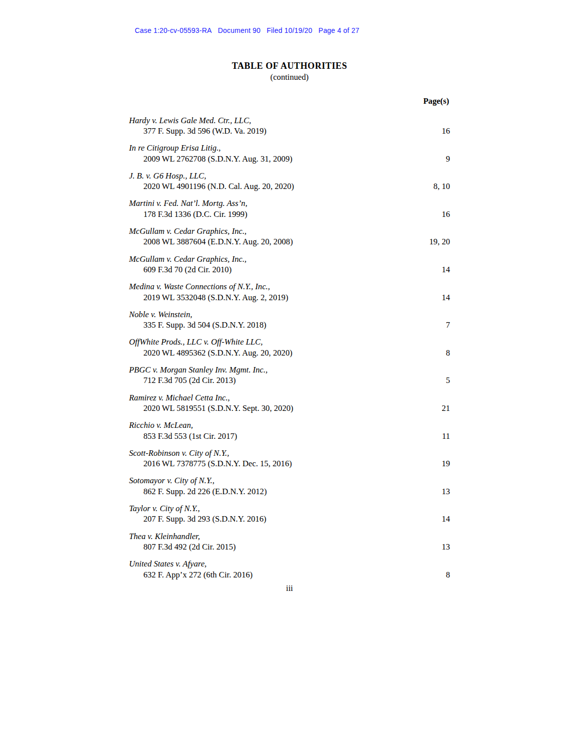Case 1:20-cv-05593-RA Document 90 Filed 10/19/20 Page 4 of 27
TABLE OF AUTHORITIES
(continued)
Page(s)
Hardy v. Lewis Gale Med. Ctr., LLC, 16377 F. Supp. 3d 596 (W.D. Va. 2019)
In re Citigroup Erisa Litig., 92009 WL 2762708 (S.D.N.Y. Aug. 31, 2009)
J. B. v. G6 Hosp., LLC, 8, 102020 WL 4901196 (N.D. Cal. Aug. 20, 2020)
Martini v. Fed. Nat’l. Mortg. Ass’n, 16178 F.3d 1336 (D.C. Cir. 1999)
McGullam v. Cedar Graphics, Inc., 19, 202008 WL 3887604 (E.D.N.Y. Aug. 20, 2008)
McGullam v. Cedar Graphics, Inc., 14609 F.3d 70 (2d Cir. 2010)
Medina v. Waste Connections of N.Y., Inc., 142019 WL 3532048 (S.D.N.Y. Aug. 2, 2019)
Noble v. Weinstein, 7335 F. Supp. 3d 504 (S.D.N.Y. 2018)
OffWhite Prods., LLC v. Off-White LLC, 82020 WL 4895362 (S.D.N.Y. Aug. 20, 2020)
PBGC v. Morgan Stanley Inv. Mgmt. Inc., 5712 F.3d 705 (2d Cir. 2013)
Ramirez v. Michael Cetta Inc., 212020 WL 5819551 (S.D.N.Y. Sept. 30, 2020)
Ricchio v. McLean, 11853 F.3d 553 (1st Cir. 2017)
Scott-Robinson v. City of N.Y., 192016 WL 7378775 (S.D.N.Y. Dec. 15, 2016)
Sotomayor v. City of N.Y., 13862 F. Supp. 2d 226 (E.D.N.Y. 2012)
Taylor v. City of N.Y., 14207 F. Supp. 3d 293 (S.D.N.Y. 2016)
Thea v. Kleinhandler, 13807 F.3d 492 (2d Cir. 2015)
United States v. Afyare, 8632 F. App’x 272 (6th Cir. 2016)
iii